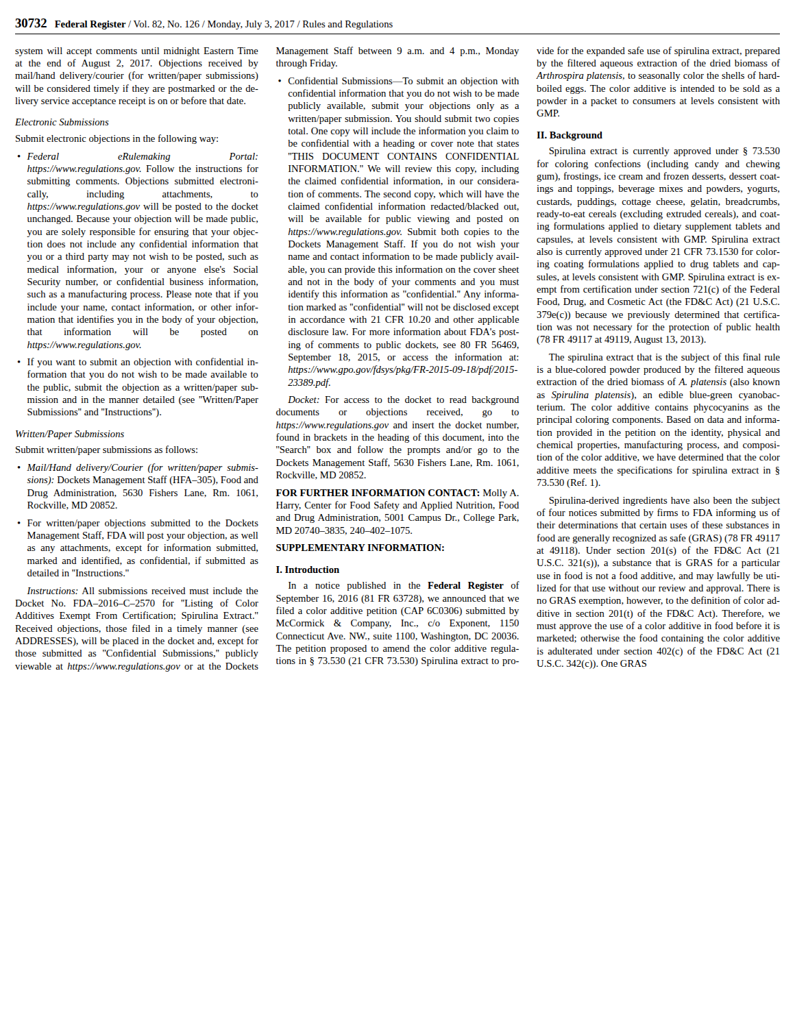30732 Federal Register / Vol. 82, No. 126 / Monday, July 3, 2017 / Rules and Regulations
system will accept comments until midnight Eastern Time at the end of August 2, 2017. Objections received by mail/hand delivery/courier (for written/paper submissions) will be considered timely if they are postmarked or the delivery service acceptance receipt is on or before that date.
Electronic Submissions
Submit electronic objections in the following way:
Federal eRulemaking Portal: https://www.regulations.gov. Follow the instructions for submitting comments. Objections submitted electronically, including attachments, to https://www.regulations.gov will be posted to the docket unchanged. Because your objection will be made public, you are solely responsible for ensuring that your objection does not include any confidential information that you or a third party may not wish to be posted, such as medical information, your or anyone else's Social Security number, or confidential business information, such as a manufacturing process. Please note that if you include your name, contact information, or other information that identifies you in the body of your objection, that information will be posted on https://www.regulations.gov.
If you want to submit an objection with confidential information that you do not wish to be made available to the public, submit the objection as a written/paper submission and in the manner detailed (see ''Written/Paper Submissions'' and ''Instructions'').
Written/Paper Submissions
Submit written/paper submissions as follows:
Mail/Hand delivery/Courier (for written/paper submissions): Dockets Management Staff (HFA–305), Food and Drug Administration, 5630 Fishers Lane, Rm. 1061, Rockville, MD 20852.
For written/paper objections submitted to the Dockets Management Staff, FDA will post your objection, as well as any attachments, except for information submitted, marked and identified, as confidential, if submitted as detailed in ''Instructions.''
Instructions: All submissions received must include the Docket No. FDA–2016–C–2570 for ''Listing of Color Additives Exempt From Certification; Spirulina Extract.'' Received objections, those filed in a timely manner (see ADDRESSES), will be placed in the docket and, except for those submitted as ''Confidential Submissions,'' publicly viewable at https://www.regulations.gov or at the Dockets Management Staff between 9 a.m. and 4 p.m., Monday through Friday.
Confidential Submissions—To submit an objection with confidential information that you do not wish to be made publicly available, submit your objections only as a written/paper submission. You should submit two copies total. One copy will include the information you claim to be confidential with a heading or cover note that states ''THIS DOCUMENT CONTAINS CONFIDENTIAL INFORMATION.'' We will review this copy, including the claimed confidential information, in our consideration of comments. The second copy, which will have the claimed confidential information redacted/blacked out, will be available for public viewing and posted on https://www.regulations.gov. Submit both copies to the Dockets Management Staff. If you do not wish your name and contact information to be made publicly available, you can provide this information on the cover sheet and not in the body of your comments and you must identify this information as ''confidential.'' Any information marked as ''confidential'' will not be disclosed except in accordance with 21 CFR 10.20 and other applicable disclosure law. For more information about FDA's posting of comments to public dockets, see 80 FR 56469, September 18, 2015, or access the information at: https://www.gpo.gov/fdsys/pkg/FR-2015-09-18/pdf/2015-23389.pdf.
Docket: For access to the docket to read background documents or objections received, go to https://www.regulations.gov and insert the docket number, found in brackets in the heading of this document, into the ''Search'' box and follow the prompts and/or go to the Dockets Management Staff, 5630 Fishers Lane, Rm. 1061, Rockville, MD 20852.
FOR FURTHER INFORMATION CONTACT: Molly A. Harry, Center for Food Safety and Applied Nutrition, Food and Drug Administration, 5001 Campus Dr., College Park, MD 20740–3835, 240–402–1075.
SUPPLEMENTARY INFORMATION:
I. Introduction
In a notice published in the Federal Register of September 16, 2016 (81 FR 63728), we announced that we filed a color additive petition (CAP 6C0306) submitted by McCormick & Company, Inc., c/o Exponent, 1150 Connecticut Ave. NW., suite 1100, Washington, DC 20036. The petition proposed to amend the color additive regulations in § 73.530 (21 CFR 73.530) Spirulina extract to provide for the expanded safe use of spirulina extract, prepared by the filtered aqueous extraction of the dried biomass of Arthrospira platensis, to seasonally color the shells of hard-boiled eggs. The color additive is intended to be sold as a powder in a packet to consumers at levels consistent with GMP.
II. Background
Spirulina extract is currently approved under § 73.530 for coloring confections (including candy and chewing gum), frostings, ice cream and frozen desserts, dessert coatings and toppings, beverage mixes and powders, yogurts, custards, puddings, cottage cheese, gelatin, breadcrumbs, ready-to-eat cereals (excluding extruded cereals), and coating formulations applied to dietary supplement tablets and capsules, at levels consistent with GMP. Spirulina extract also is currently approved under 21 CFR 73.1530 for coloring coating formulations applied to drug tablets and capsules, at levels consistent with GMP. Spirulina extract is exempt from certification under section 721(c) of the Federal Food, Drug, and Cosmetic Act (the FD&C Act) (21 U.S.C. 379e(c)) because we previously determined that certification was not necessary for the protection of public health (78 FR 49117 at 49119, August 13, 2013).
The spirulina extract that is the subject of this final rule is a blue-colored powder produced by the filtered aqueous extraction of the dried biomass of A. platensis (also known as Spirulina platensis), an edible blue-green cyanobacterium. The color additive contains phycocyanins as the principal coloring components. Based on data and information provided in the petition on the identity, physical and chemical properties, manufacturing process, and composition of the color additive, we have determined that the color additive meets the specifications for spirulina extract in § 73.530 (Ref. 1).
Spirulina-derived ingredients have also been the subject of four notices submitted by firms to FDA informing us of their determinations that certain uses of these substances in food are generally recognized as safe (GRAS) (78 FR 49117 at 49118). Under section 201(s) of the FD&C Act (21 U.S.C. 321(s)), a substance that is GRAS for a particular use in food is not a food additive, and may lawfully be utilized for that use without our review and approval. There is no GRAS exemption, however, to the definition of color additive in section 201(t) of the FD&C Act). Therefore, we must approve the use of a color additive in food before it is marketed; otherwise the food containing the color additive is adulterated under section 402(c) of the FD&C Act (21 U.S.C. 342(c)). One GRAS